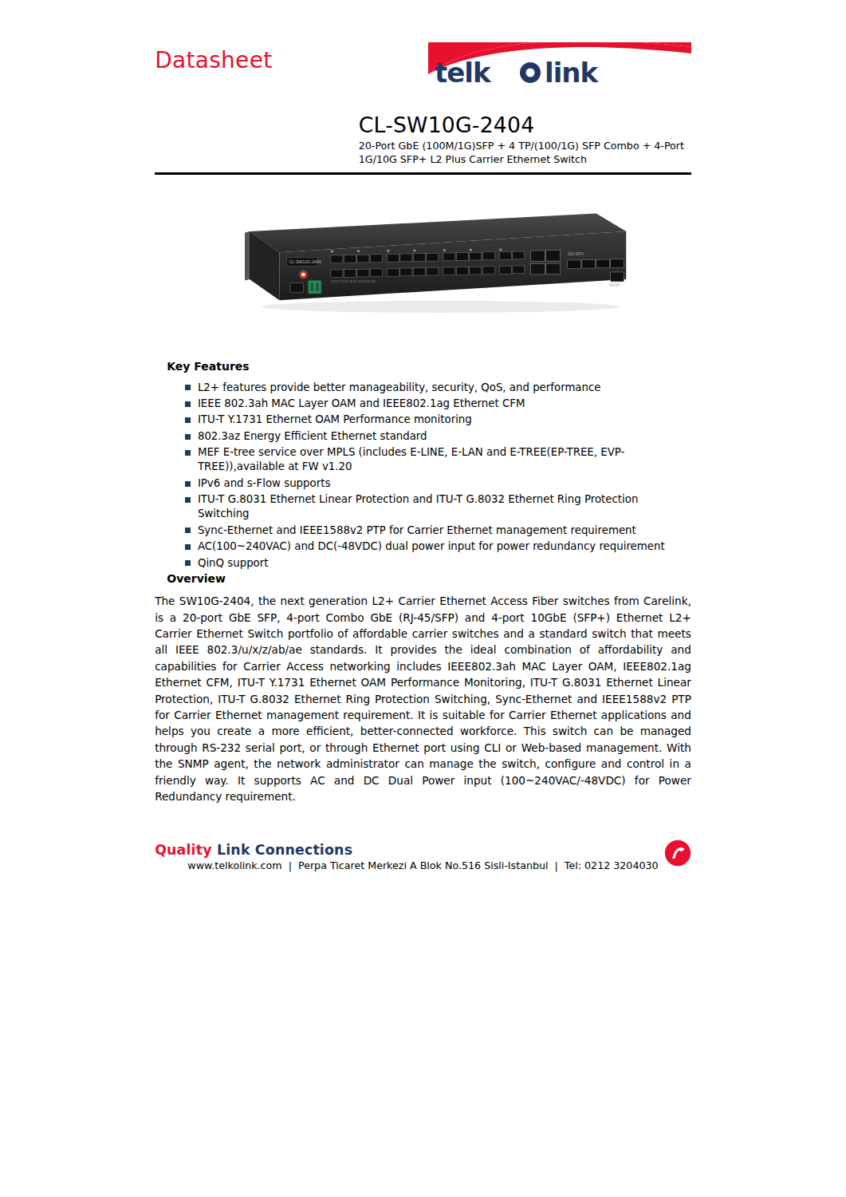Datasheet
telk link
CL-SW10G-2404
20-Port GbE (100M/1G)SFP + 4 TP/(100/1G) SFP Combo + 4-Port 1G/10G SFP+ L2 Plus Carrier Ethernet Switch
CL-SW10G-2404 MGMT 1 3 5 7 9 11 13 15 17 19 21 23 10G SFP+
Key Features
L2+ features provide better manageability, security, QoS, and performance
IEEE 802.3ah MAC Layer OAM and IEEE802.1ag Ethernet CFM
ITU-T Y.1731 Ethernet OAM Performance monitoring
802.3az Energy Efficient Ethernet standard
MEF E-tree service over MPLS (includes E-LINE, E-LAN and E-TREE(EP-TREE, EVP-TREE)),available at FW v1.20
IPv6 and s-Flow supports
ITU-T G.8031 Ethernet Linear Protection and ITU-T G.8032 Ethernet Ring Protection Switching
Sync-Ethernet and IEEE1588v2 PTP for Carrier Ethernet management requirement
AC(100~240VAC) and DC(-48VDC) dual power input for power redundancy requirement
QinQ support
Overview
The SW10G-2404, the next generation L2+ Carrier Ethernet Access Fiber switches from Carelink, is a 20-port GbE SFP, 4-port Combo GbE (RJ-45/SFP) and 4-port 10GbE (SFP+) Ethernet L2+ Carrier Ethernet Switch portfolio of affordable carrier switches and a standard switch that meets all IEEE 802.3/u/x/z/ab/ae standards. It provides the ideal combination of affordability and capabilities for Carrier Access networking includes IEEE802.3ah MAC Layer OAM, IEEE802.1ag Ethernet CFM, ITU-T Y.1731 Ethernet OAM Performance Monitoring, ITU-T G.8031 Ethernet Linear Protection, ITU-T G.8032 Ethernet Ring Protection Switching, Sync-Ethernet and IEEE1588v2 PTP for Carrier Ethernet management requirement. It is suitable for Carrier Ethernet applications and helps you create a more efficient, better-connected workforce. This switch can be managed through RS-232 serial port, or through Ethernet port using CLI or Web-based management. With the SNMP agent, the network administrator can manage the switch, configure and control in a friendly way. It supports AC and DC Dual Power input (100~240VAC/-48VDC) for Power Redundancy requirement.
Quality Link Connections
www.telkolink.com | Perpa Ticaret Merkezi A Blok No.516 Sisli-Istanbul | Tel: 0212 3204030